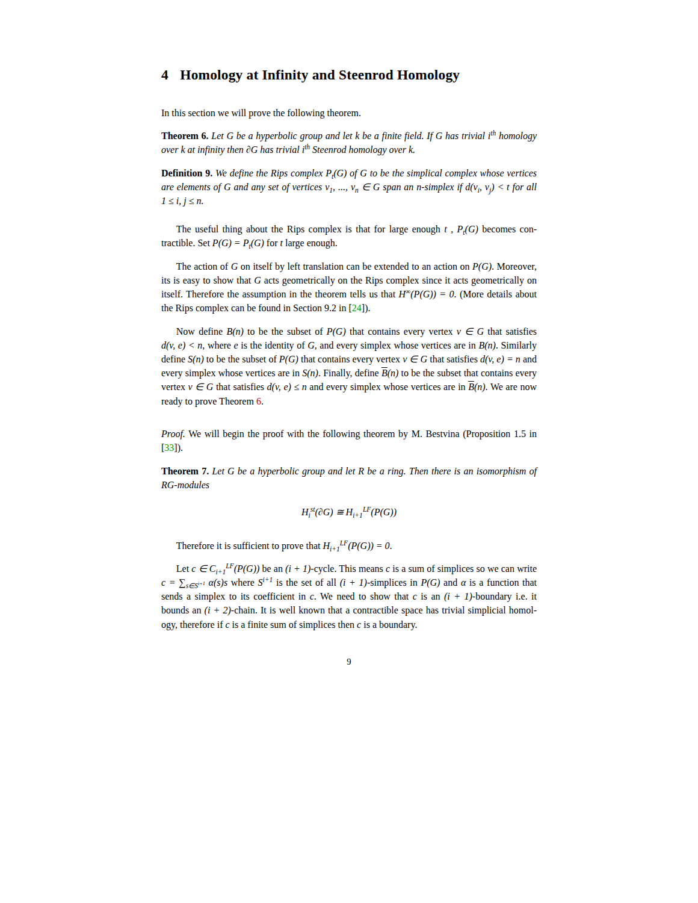4 Homology at Infinity and Steenrod Homology
In this section we will prove the following theorem.
Theorem 6. Let G be a hyperbolic group and let k be a finite field. If G has trivial ith homology over k at infinity then ∂G has trivial ith Steenrod homology over k.
Definition 9. We define the Rips complex Pt(G) of G to be the simplical complex whose vertices are elements of G and any set of vertices v1, ..., vn ∈ G span an n-simplex if d(vi, vj) < t for all 1 ≤ i, j ≤ n.
The useful thing about the Rips complex is that for large enough t , Pt(G) becomes contractible. Set P(G) = Pt(G) for t large enough.
The action of G on itself by left translation can be extended to an action on P(G). Moreover, its is easy to show that G acts geometrically on the Rips complex since it acts geometrically on itself. Therefore the assumption in the theorem tells us that H∞(P(G)) = 0. (More details about the Rips complex can be found in Section 9.2 in [24]).
Now define B(n) to be the subset of P(G) that contains every vertex v ∈ G that satisfies d(v, e) < n, where e is the identity of G, and every simplex whose vertices are in B(n). Similarly define S(n) to be the subset of P(G) that contains every vertex v ∈ G that satisfies d(v, e) = n and every simplex whose vertices are in S(n). Finally, define B(n) to be the subset that contains every vertex v ∈ G that satisfies d(v, e) ≤ n and every simplex whose vertices are in B(n). We are now ready to prove Theorem 6.
Proof. We will begin the proof with the following theorem by M. Bestvina (Proposition 1.5 in [33]).
Theorem 7. Let G be a hyperbolic group and let R be a ring. Then there is an isomorphism of RG-modules
Hist(∂G) ≅ Hi+1LF(P(G))
Therefore it is sufficient to prove that Hi+1LF(P(G)) = 0.
Let c ∈ Ci+1LF(P(G)) be an (i + 1)-cycle. This means c is a sum of simplices so we can write c = ∑s∈Si+1 α(s)s where Si+1 is the set of all (i + 1)-simplices in P(G) and α is a function that sends a simplex to its coefficient in c. We need to show that c is an (i + 1)-boundary i.e. it bounds an (i + 2)-chain. It is well known that a contractible space has trivial simplicial homology, therefore if c is a finite sum of simplices then c is a boundary.
9